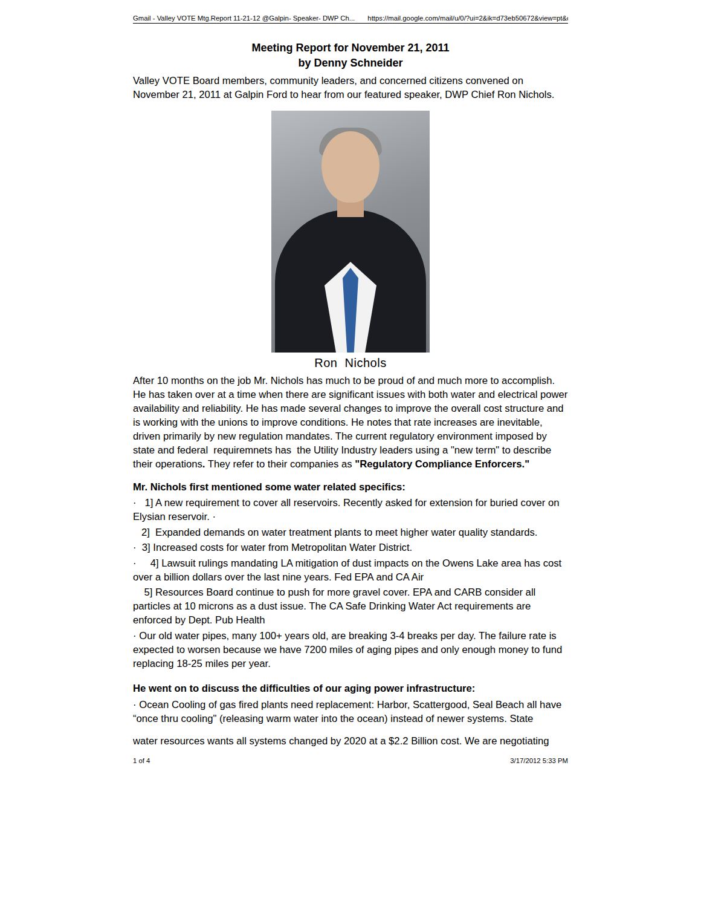Gmail - Valley VOTE Mtg.Report 11-21-12 @Galpin- Speaker- DWP Ch... https://mail.google.com/mail/u/0/?ui=2&ik=d73eb50672&view=pt&q=...
Meeting Report for November 21, 2011 by Denny Schneider
Valley VOTE Board members, community leaders, and concerned citizens convened on November 21, 2011 at Galpin Ford to hear from our featured speaker, DWP Chief Ron Nichols.
Ron Nichols
After 10 months on the job Mr. Nichols has much to be proud of and much more to accomplish. He has taken over at a time when there are significant issues with both water and electrical power availability and reliability. He has made several changes to improve the overall cost structure and is working with the unions to improve conditions. He notes that rate increases are inevitable, driven primarily by new regulation mandates. The current regulatory environment imposed by state and federal requiremnets has the Utility Industry leaders using a "new term" to describe their operations. They refer to their companies as "Regulatory Compliance Enforcers."
Mr. Nichols first mentioned some water related specifics:
· 1] A new requirement to cover all reservoirs. Recently asked for extension for buried cover on Elysian reservoir. ·
2] Expanded demands on water treatment plants to meet higher water quality standards.
· 3] Increased costs for water from Metropolitan Water District.
· 4] Lawsuit rulings mandating LA mitigation of dust impacts on the Owens Lake area has cost over a billion dollars over the last nine years. Fed EPA and CA Air
5] Resources Board continue to push for more gravel cover. EPA and CARB consider all particles at 10 microns as a dust issue. The CA Safe Drinking Water Act requirements are enforced by Dept. Pub Health
· Our old water pipes, many 100+ years old, are breaking 3-4 breaks per day. The failure rate is expected to worsen because we have 7200 miles of aging pipes and only enough money to fund replacing 18-25 miles per year.
He went on to discuss the difficulties of our aging power infrastructure:
· Ocean Cooling of gas fired plants need replacement: Harbor, Scattergood, Seal Beach all have “once thru cooling" (releasing warm water into the ocean) instead of newer systems. State
water resources wants all systems changed by 2020 at a $2.2 Billion cost. We are negotiating
1 of 4 3/17/2012 5:33 PM